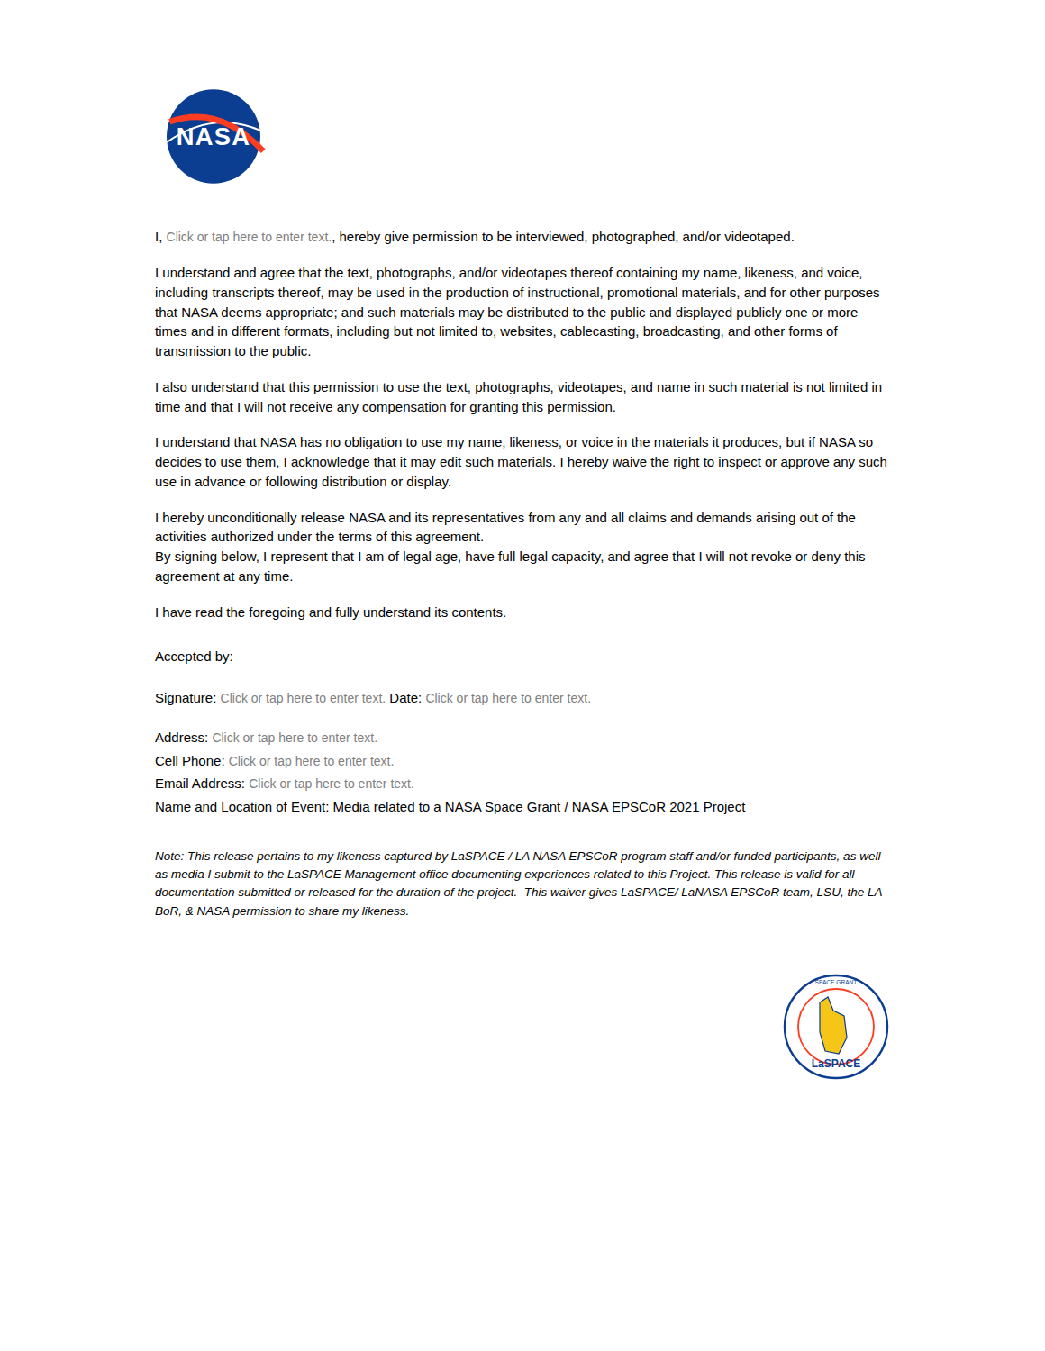I, Click or tap here to enter text., hereby give permission to be interviewed, photographed, and/or videotaped.
I understand and agree that the text, photographs, and/or videotapes thereof containing my name, likeness, and voice, including transcripts thereof, may be used in the production of instructional, promotional materials, and for other purposes that NASA deems appropriate; and such materials may be distributed to the public and displayed publicly one or more times and in different formats, including but not limited to, websites, cablecasting, broadcasting, and other forms of transmission to the public.
I also understand that this permission to use the text, photographs, videotapes, and name in such material is not limited in time and that I will not receive any compensation for granting this permission.
I understand that NASA has no obligation to use my name, likeness, or voice in the materials it produces, but if NASA so decides to use them, I acknowledge that it may edit such materials. I hereby waive the right to inspect or approve any such use in advance or following distribution or display.
I hereby unconditionally release NASA and its representatives from any and all claims and demands arising out of the activities authorized under the terms of this agreement.
By signing below, I represent that I am of legal age, have full legal capacity, and agree that I will not revoke or deny this agreement at any time.
I have read the foregoing and fully understand its contents.
Accepted by:
Signature: Click or tap here to enter text. Date: Click or tap here to enter text.
Address: Click or tap here to enter text.
Cell Phone: Click or tap here to enter text.
Email Address: Click or tap here to enter text.
Name and Location of Event: Media related to a NASA Space Grant / NASA EPSCoR 2021 Project
Note: This release pertains to my likeness captured by LaSPACE / LA NASA EPSCoR program staff and/or funded participants, as well as media I submit to the LaSPACE Management office documenting experiences related to this Project. This release is valid for all documentation submitted or released for the duration of the project. This waiver gives LaSPACE/ LaNASA EPSCoR team, LSU, the LA BoR, & NASA permission to share my likeness.